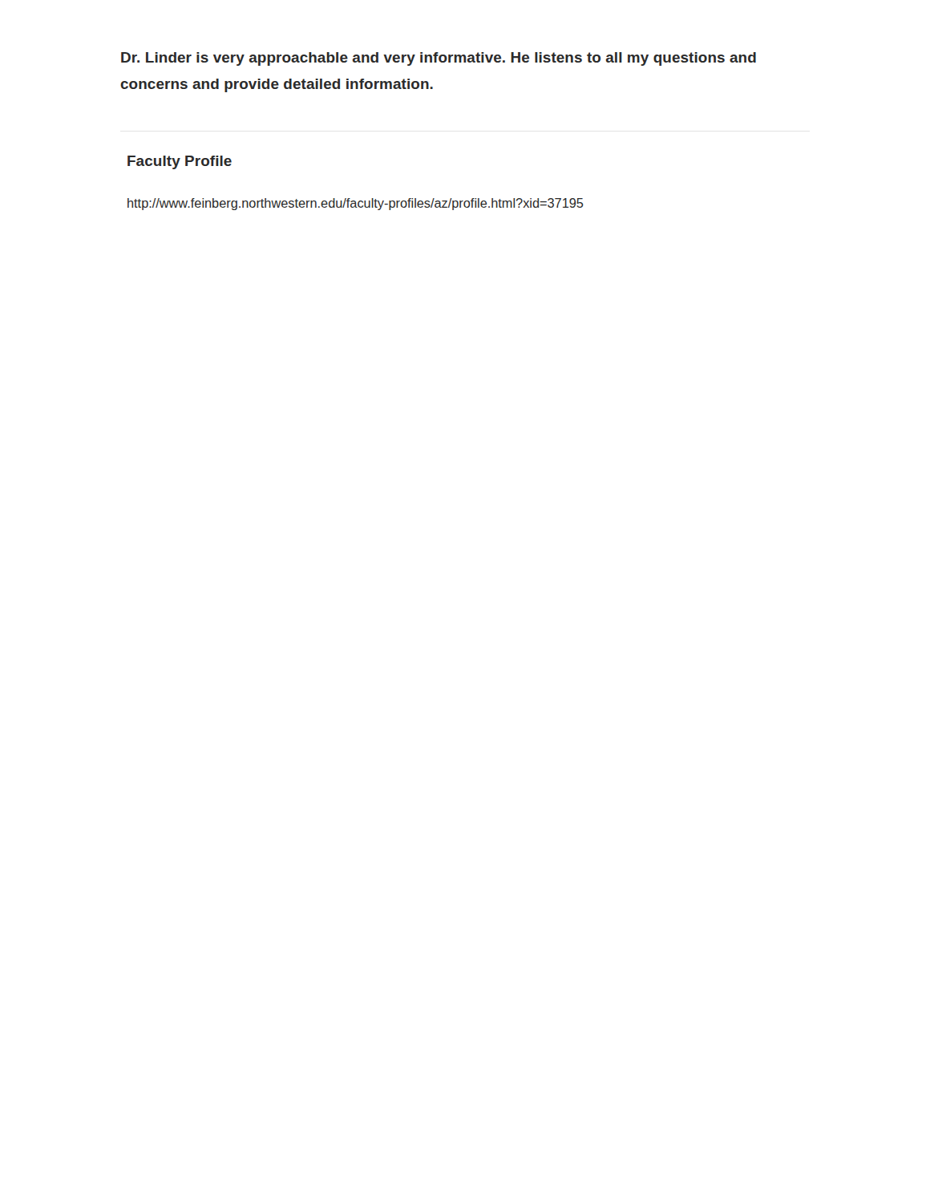Dr. Linder is very approachable and very informative. He listens to all my questions and concerns and provide detailed information.
Faculty Profile
http://www.feinberg.northwestern.edu/faculty-profiles/az/profile.html?xid=37195